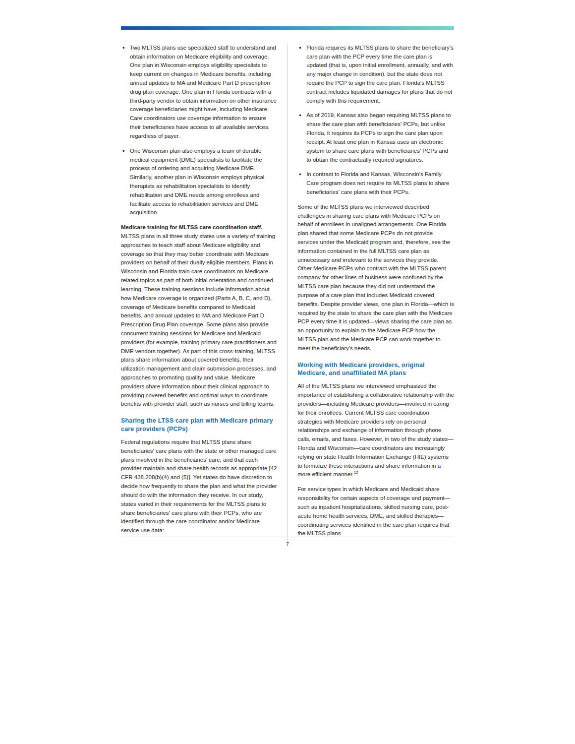Two MLTSS plans use specialized staff to understand and obtain information on Medicare eligibility and coverage. One plan in Wisconsin employs eligibility specialists to keep current on changes in Medicare benefits, including annual updates to MA and Medicare Part D prescription drug plan coverage. One plan in Florida contracts with a third-party vendor to obtain information on other insurance coverage beneficiaries might have, including Medicare. Care coordinators use coverage information to ensure their beneficiaries have access to all available services, regardless of payer.
One Wisconsin plan also employs a team of durable medical equipment (DME) specialists to facilitate the process of ordering and acquiring Medicare DME. Similarly, another plan in Wisconsin employs physical therapists as rehabilitation specialists to identify rehabilitation and DME needs among enrollees and facilitate access to rehabilitation services and DME acquisition.
Medicare training for MLTSS care coordination staff. MLTSS plans in all three study states use a variety of training approaches to teach staff about Medicare eligibility and coverage so that they may better coordinate with Medicare providers on behalf of their dually eligible members. Plans in Wisconsin and Florida train care coordinators on Medicare-related topics as part of both initial orientation and continued learning. These training sessions include information about how Medicare coverage is organized (Parts A, B, C, and D), coverage of Medicare benefits compared to Medicaid benefits, and annual updates to MA and Medicare Part D Prescription Drug Plan coverage. Some plans also provide concurrent training sessions for Medicare and Medicaid providers (for example, training primary care practitioners and DME vendors together). As part of this cross-training, MLTSS plans share information about covered benefits, their utilization management and claim submission processes, and approaches to promoting quality and value. Medicare providers share information about their clinical approach to providing covered benefits and optimal ways to coordinate benefits with provider staff, such as nurses and billing teams.
Sharing the LTSS care plan with Medicare primary care providers (PCPs)
Federal regulations require that MLTSS plans share beneficiaries' care plans with the state or other managed care plans involved in the beneficiaries' care, and that each provider maintain and share health records as appropriate [42 CFR 438.208(b)(4) and (5)]. Yet states do have discretion to decide how frequently to share the plan and what the provider should do with the information they receive. In our study, states varied in their requirements for the MLTSS plans to share beneficiaries' care plans with their PCPs, who are identified through the care coordinator and/or Medicare service use data:
Florida requires its MLTSS plans to share the beneficiary's care plan with the PCP every time the care plan is updated (that is, upon initial enrollment, annually, and with any major change in condition), but the state does not require the PCP to sign the care plan. Florida's MLTSS contract includes liquidated damages for plans that do not comply with this requirement.
As of 2019, Kansas also began requiring MLTSS plans to share the care plan with beneficiaries' PCPs, but unlike Florida, it requires its PCPs to sign the care plan upon receipt. At least one plan in Kansas uses an electronic system to share care plans with beneficiaries' PCPs and to obtain the contractually required signatures.
In contrast to Florida and Kansas, Wisconsin's Family Care program does not require its MLTSS plans to share beneficiaries' care plans with their PCPs.
Some of the MLTSS plans we interviewed described challenges in sharing care plans with Medicare PCPs on behalf of enrollees in unaligned arrangements. One Florida plan shared that some Medicare PCPs do not provide services under the Medicaid program and, therefore, see the information contained in the full MLTSS care plan as unnecessary and irrelevant to the services they provide. Other Medicare PCPs who contract with the MLTSS parent company for other lines of business were confused by the MLTSS care plan because they did not understand the purpose of a care plan that includes Medicaid covered benefits. Despite provider views, one plan in Florida—which is required by the state to share the care plan with the Medicare PCP every time it is updated—views sharing the care plan as an opportunity to explain to the Medicare PCP how the MLTSS plan and the Medicare PCP can work together to meet the beneficiary's needs.
Working with Medicare providers, original Medicare, and unaffiliated MA plans
All of the MLTSS plans we interviewed emphasized the importance of establishing a collaborative relationship with the providers—including Medicare providers—involved in caring for their enrollees. Current MLTSS care coordination strategies with Medicare providers rely on personal relationships and exchange of information through phone calls, emails, and faxes. However, in two of the study states—Florida and Wisconsin—care coordinators are increasingly relying on state Health Information Exchange (HIE) systems to formalize these interactions and share information in a more efficient manner.12
For service types in which Medicare and Medicaid share responsibility for certain aspects of coverage and payment—such as inpatient hospitalizations, skilled nursing care, post-acute home health services, DME, and skilled therapies—coordinating services identified in the care plan requires that the MLTSS plans
7